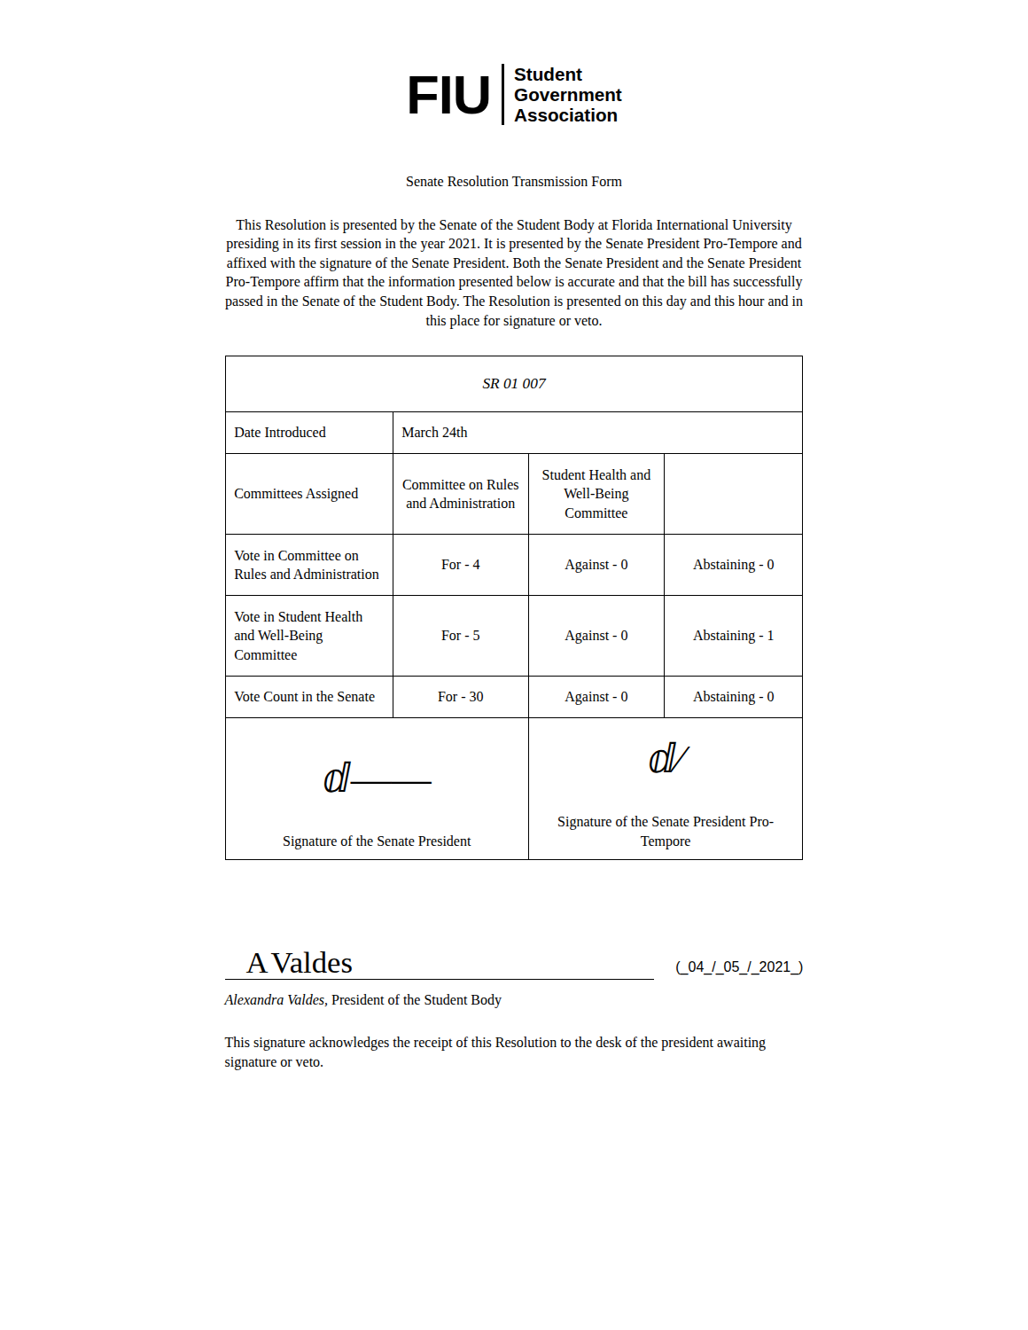FIU Student
Government
Association
Senate Resolution Transmission Form
This Resolution is presented by the Senate of the Student Body at Florida International University presiding in its first session in the year 2021. It is presented by the Senate President Pro-Tempore and affixed with the signature of the Senate President. Both the Senate President and the Senate President Pro-Tempore affirm that the information presented below is accurate and that the bill has successfully passed in the Senate of the Student Body. The Resolution is presented on this day and this hour and in this place for signature or veto.
| SR 01 007 |
| Date Introduced | March 24th |
| Committees Assigned | Committee on Rules and Administration | Student Health and Well-Being Committee | |
| Vote in Committee on Rules and Administration | For - 4 | Against - 0 | Abstaining - 0 |
| Vote in Student Health and Well-Being Committee | For - 5 | Against - 0 | Abstaining - 1 |
| Vote Count in the Senate | For - 30 | Against - 0 | Abstaining - 0 |
| ⅆ—— Signature of the Senate President | ⅆ⁄ Signature of the Senate President Pro-Tempore |
A Valdes
(_04_/_05_/_2021_)
Alexandra Valdes, President of the Student Body
This signature acknowledges the receipt of this Resolution to the desk of the president awaiting signature or veto.